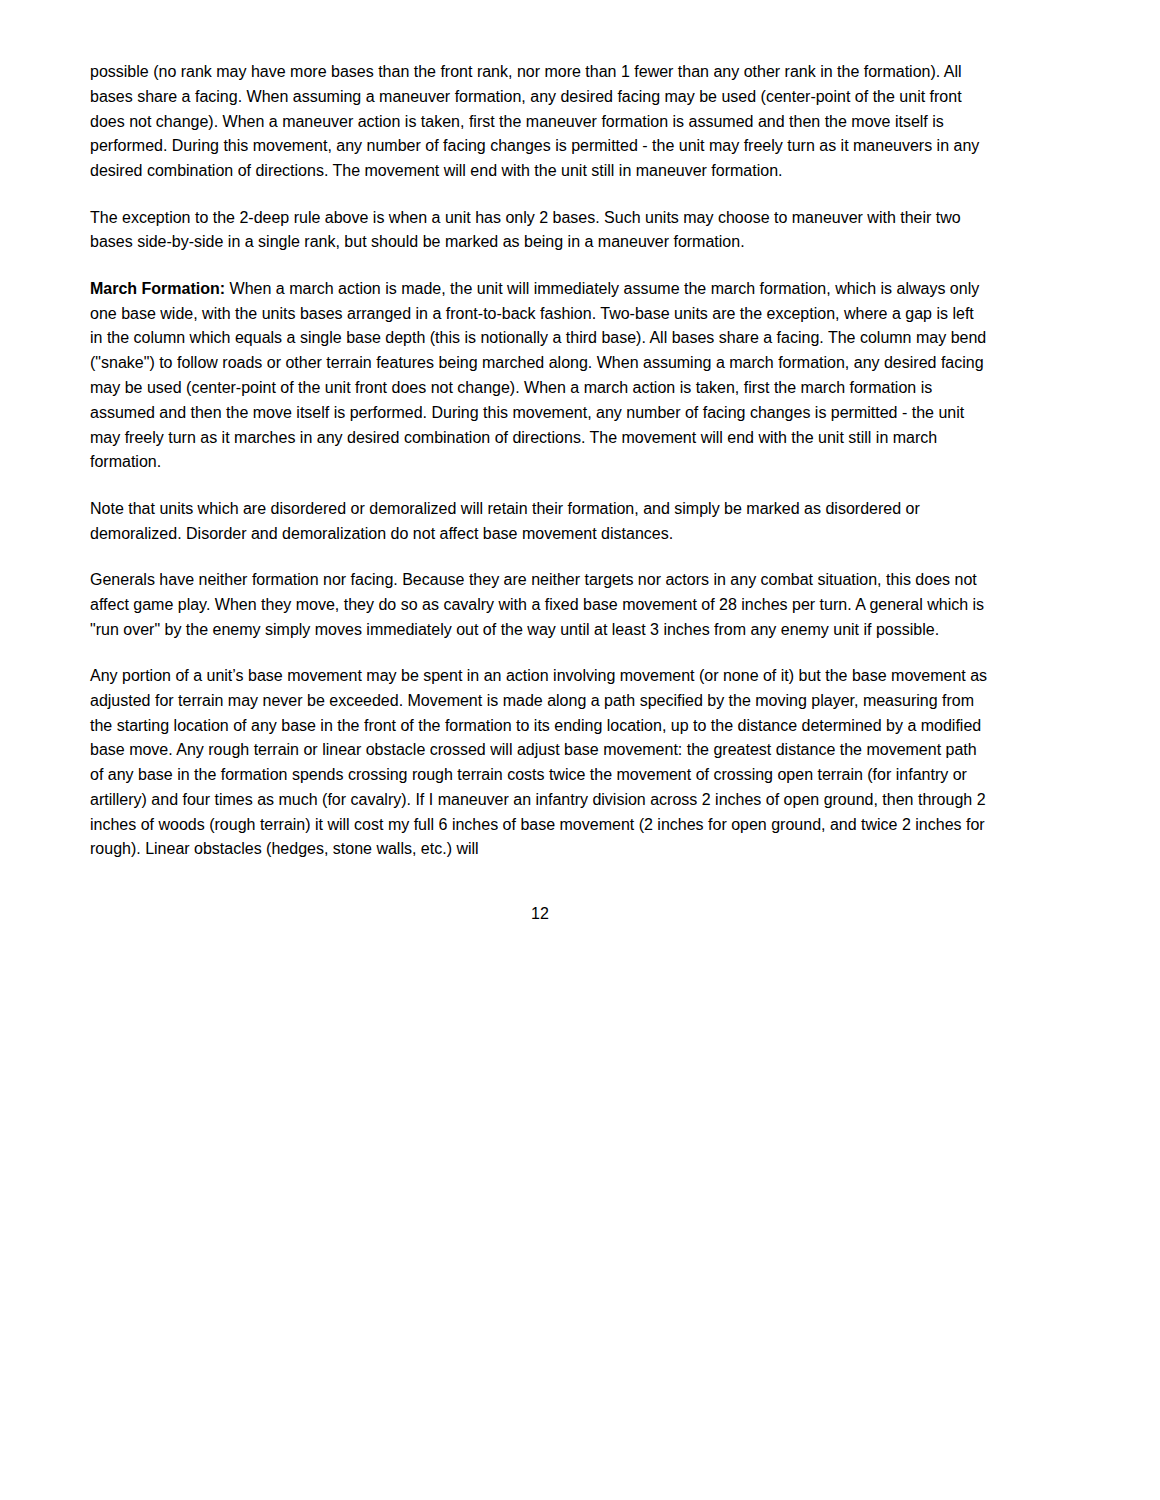possible (no rank may have more bases than the front rank, nor more than 1 fewer than any other rank in the formation). All bases share a facing. When assuming a maneuver formation, any desired facing may be used (center-point of the unit front does not change). When a maneuver action is taken, first the maneuver formation is assumed and then the move itself is performed. During this movement, any number of facing changes is permitted - the unit may freely turn as it maneuvers in any desired combination of directions. The movement will end with the unit still in maneuver formation.
The exception to the 2-deep rule above is when a unit has only 2 bases. Such units may choose to maneuver with their two bases side-by-side in a single rank, but should be marked as being in a maneuver formation.
March Formation: When a march action is made, the unit will immediately assume the march formation, which is always only one base wide, with the units bases arranged in a front-to-back fashion. Two-base units are the exception, where a gap is left in the column which equals a single base depth (this is notionally a third base). All bases share a facing. The column may bend ("snake") to follow roads or other terrain features being marched along. When assuming a march formation, any desired facing may be used (center-point of the unit front does not change). When a march action is taken, first the march formation is assumed and then the move itself is performed. During this movement, any number of facing changes is permitted - the unit may freely turn as it marches in any desired combination of directions. The movement will end with the unit still in march formation.
Note that units which are disordered or demoralized will retain their formation, and simply be marked as disordered or demoralized. Disorder and demoralization do not affect base movement distances.
Generals have neither formation nor facing. Because they are neither targets nor actors in any combat situation, this does not affect game play. When they move, they do so as cavalry with a fixed base movement of 28 inches per turn. A general which is "run over" by the enemy simply moves immediately out of the way until at least 3 inches from any enemy unit if possible.
Any portion of a unit’s base movement may be spent in an action involving movement (or none of it) but the base movement as adjusted for terrain may never be exceeded. Movement is made along a path specified by the moving player, measuring from the starting location of any base in the front of the formation to its ending location, up to the distance determined by a modified base move. Any rough terrain or linear obstacle crossed will adjust base movement: the greatest distance the movement path of any base in the formation spends crossing rough terrain costs twice the movement of crossing open terrain (for infantry or artillery) and four times as much (for cavalry). If I maneuver an infantry division across 2 inches of open ground, then through 2 inches of woods (rough terrain) it will cost my full 6 inches of base movement (2 inches for open ground, and twice 2 inches for rough). Linear obstacles (hedges, stone walls, etc.) will
12